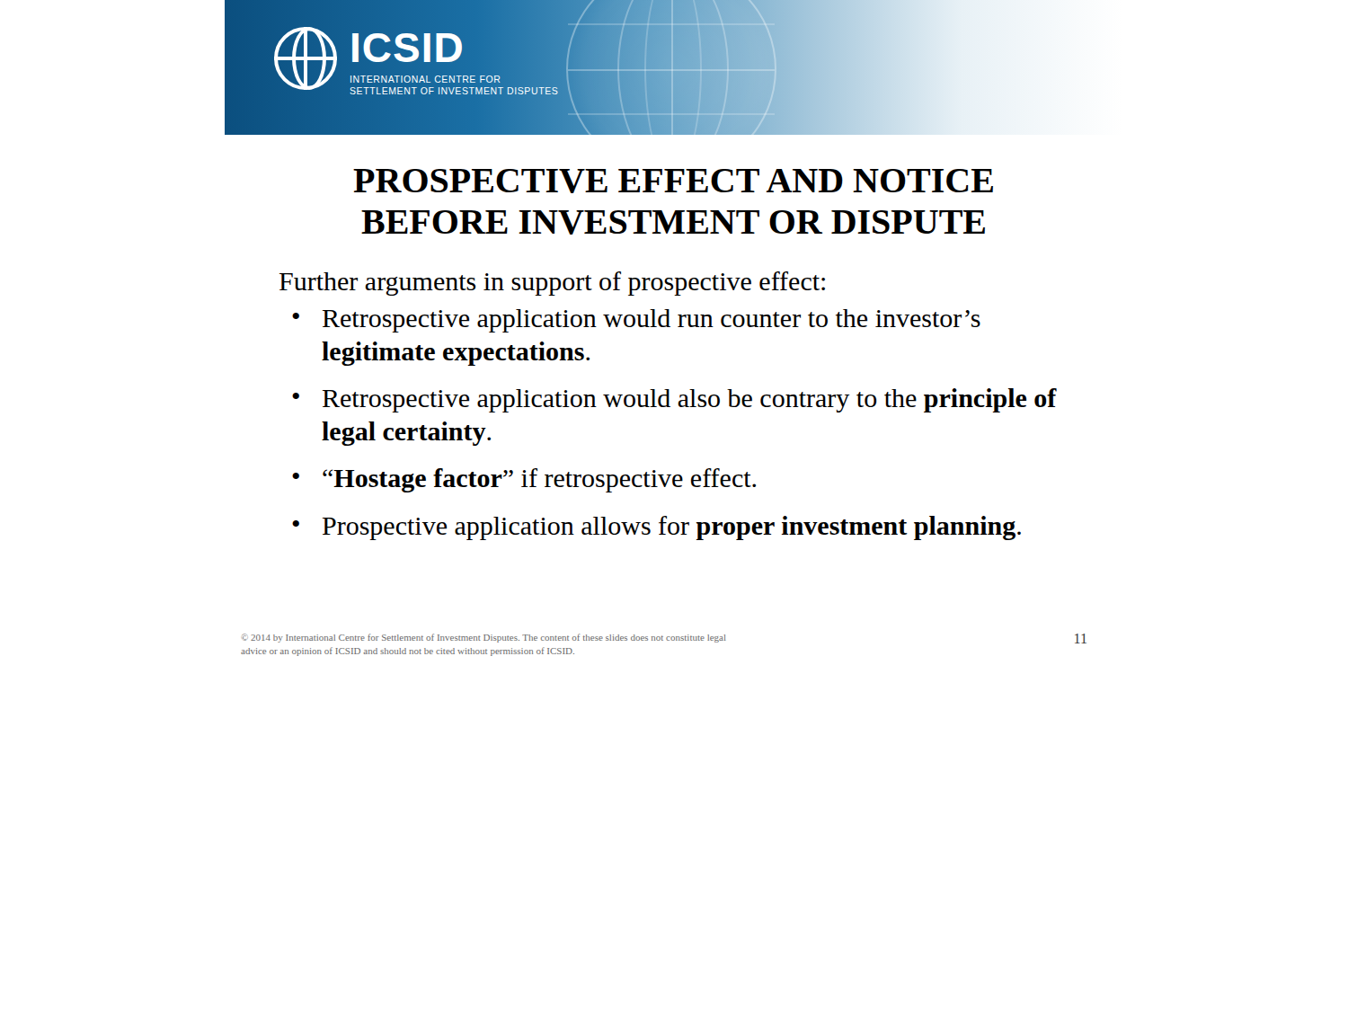ICSID
International Centre for
Settlement of Investment Disputes
PROSPECTIVE EFFECT AND NOTICE BEFORE INVESTMENT OR DISPUTE
Further arguments in support of prospective effect:
Retrospective application would run counter to the investor’s legitimate expectations.
Retrospective application would also be contrary to the principle of legal certainty.
“Hostage factor” if retrospective effect.
Prospective application allows for proper investment planning.
© 2014 by International Centre for Settlement of Investment Disputes. The content of these slides does not constitute legal advice or an opinion of ICSID and should not be cited without permission of ICSID.
11